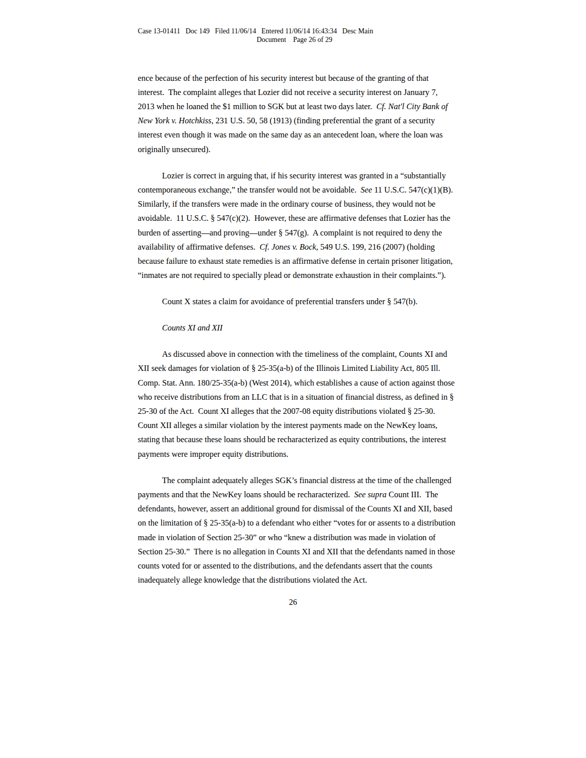Case 13-01411 Doc 149 Filed 11/06/14 Entered 11/06/14 16:43:34 Desc Main
Document Page 26 of 29
ence because of the perfection of his security interest but because of the granting of that interest. The complaint alleges that Lozier did not receive a security interest on January 7, 2013 when he loaned the $1 million to SGK but at least two days later. Cf. Nat'l City Bank of New York v. Hotchkiss, 231 U.S. 50, 58 (1913) (finding preferential the grant of a security interest even though it was made on the same day as an antecedent loan, where the loan was originally unsecured).
Lozier is correct in arguing that, if his security interest was granted in a “substantially contemporaneous exchange,” the transfer would not be avoidable. See 11 U.S.C. 547(c)(1)(B). Similarly, if the transfers were made in the ordinary course of business, they would not be avoidable. 11 U.S.C. § 547(c)(2). However, these are affirmative defenses that Lozier has the burden of asserting—and proving—under § 547(g). A complaint is not required to deny the availability of affirmative defenses. Cf. Jones v. Bock, 549 U.S. 199, 216 (2007) (holding because failure to exhaust state remedies is an affirmative defense in certain prisoner litigation, “inmates are not required to specially plead or demonstrate exhaustion in their complaints.”).
Count X states a claim for avoidance of preferential transfers under § 547(b).
Counts XI and XII
As discussed above in connection with the timeliness of the complaint, Counts XI and XII seek damages for violation of § 25-35(a-b) of the Illinois Limited Liability Act, 805 Ill. Comp. Stat. Ann. 180/25-35(a-b) (West 2014), which establishes a cause of action against those who receive distributions from an LLC that is in a situation of financial distress, as defined in § 25-30 of the Act. Count XI alleges that the 2007-08 equity distributions violated § 25-30. Count XII alleges a similar violation by the interest payments made on the NewKey loans, stating that because these loans should be recharacterized as equity contributions, the interest payments were improper equity distributions.
The complaint adequately alleges SGK’s financial distress at the time of the challenged payments and that the NewKey loans should be recharacterized. See supra Count III. The defendants, however, assert an additional ground for dismissal of the Counts XI and XII, based on the limitation of § 25-35(a-b) to a defendant who either “votes for or assents to a distribution made in violation of Section 25-30” or who “knew a distribution was made in violation of Section 25-30.” There is no allegation in Counts XI and XII that the defendants named in those counts voted for or assented to the distributions, and the defendants assert that the counts inadequately allege knowledge that the distributions violated the Act.
26